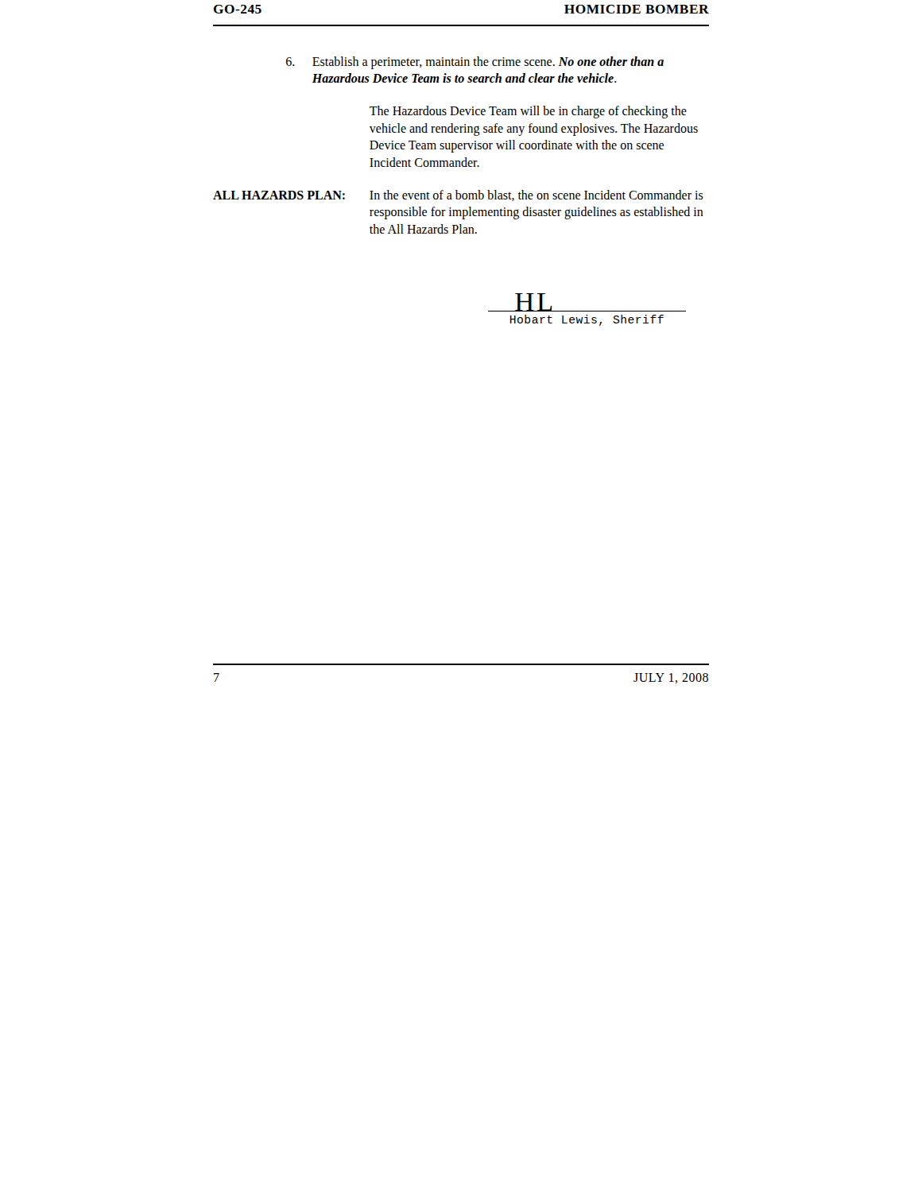GO-245
HOMICIDE BOMBER
6. Establish a perimeter, maintain the crime scene. No one other than a Hazardous Device Team is to search and clear the vehicle.
The Hazardous Device Team will be in charge of checking the vehicle and rendering safe any found explosives. The Hazardous Device Team supervisor will coordinate with the on scene Incident Commander.
ALL HAZARDS PLAN:
In the event of a bomb blast, the on scene Incident Commander is responsible for implementing disaster guidelines as established in the All Hazards Plan.
H L
Hobart Lewis, Sheriff
7
JULY 1, 2008